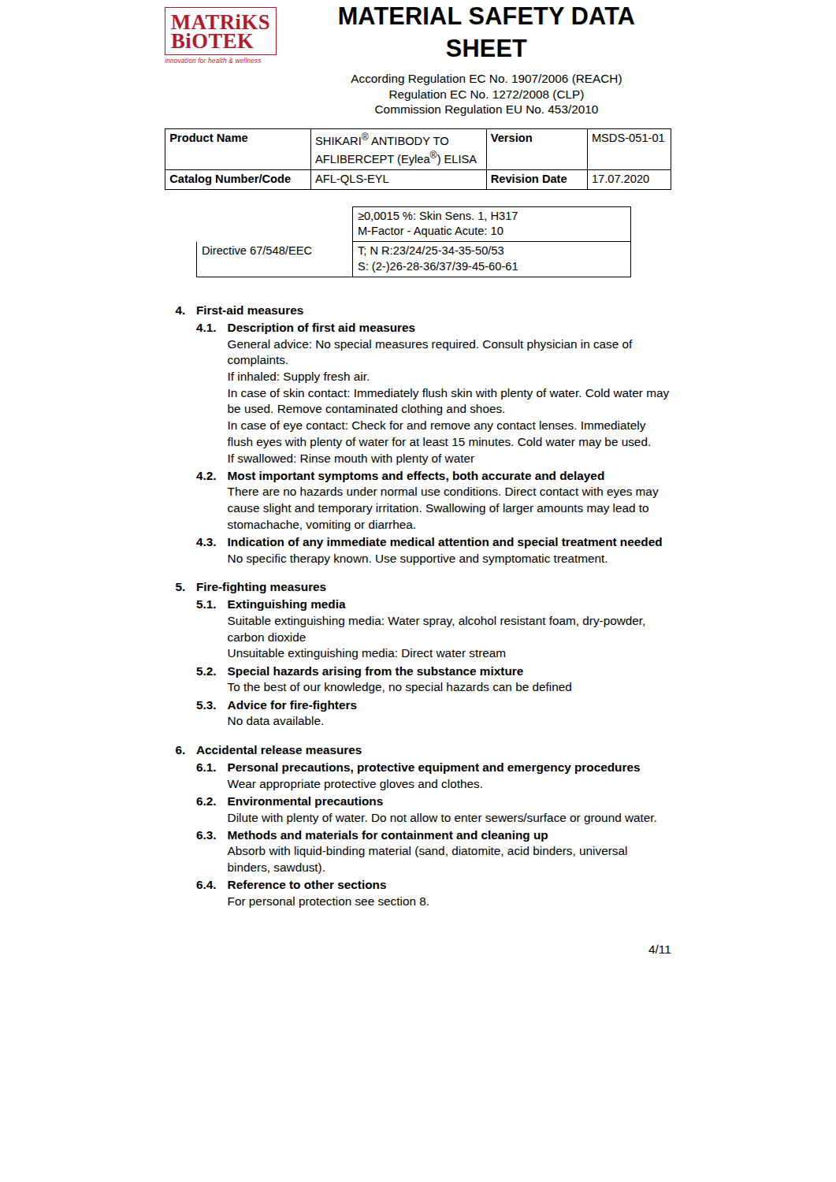MATRiKS BiOTEK
innovation for health & wellness
MATERIAL SAFETY DATA SHEET
According Regulation EC No. 1907/2006 (REACH)
Regulation EC No. 1272/2008 (CLP)
Commission Regulation EU No. 453/2010
| Product Name | SHIKARI ® ANTIBODY TO AFLIBERCEPT (Eylea ® ) ELISA | Version | MSDS-051-01 |
| Catalog Number/Code | AFL-QLS-EYL | Revision Date | 17.07.2020 |
| | ≥0,0015 %: Skin Sens. 1, H317 M-Factor - Aquatic Acute: 10 |
| Directive 67/548/EEC | T; N R:23/24/25-34-35-50/53 S: (2-)26-28-36/37/39-45-60-61 |
First-aid measures
Description of first aid measures
General advice: No special measures required. Consult physician in case of complaints.
If inhaled: Supply fresh air.
In case of skin contact: Immediately flush skin with plenty of water. Cold water may be used. Remove contaminated clothing and shoes.
In case of eye contact: Check for and remove any contact lenses. Immediately flush eyes with plenty of water for at least 15 minutes. Cold water may be used.
If swallowed: Rinse mouth with plenty of water
Most important symptoms and effects, both accurate and delayed
There are no hazards under normal use conditions. Direct contact with eyes may cause slight and temporary irritation. Swallowing of larger amounts may lead to stomachache, vomiting or diarrhea.
Indication of any immediate medical attention and special treatment needed
No specific therapy known. Use supportive and symptomatic treatment.
Fire-fighting measures
Extinguishing media
Suitable extinguishing media: Water spray, alcohol resistant foam, dry-powder, carbon dioxide
Unsuitable extinguishing media: Direct water stream
Special hazards arising from the substance mixture
To the best of our knowledge, no special hazards can be defined
Advice for fire-fighters
No data available.
Accidental release measures
Personal precautions, protective equipment and emergency procedures
Wear appropriate protective gloves and clothes.
Environmental precautions
Dilute with plenty of water. Do not allow to enter sewers/surface or ground water.
Methods and materials for containment and cleaning up
Absorb with liquid-binding material (sand, diatomite, acid binders, universal binders, sawdust).
Reference to other sections
For personal protection see section 8.
4/11